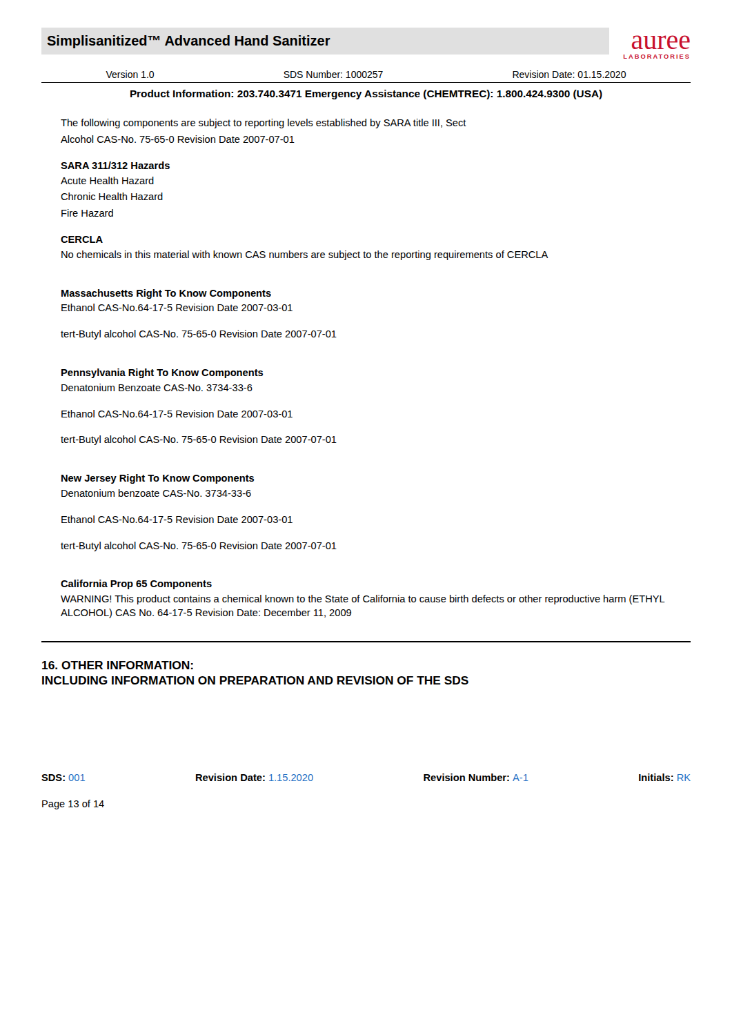Simplisanitized™ Advanced Hand Sanitizer
auree
LABORATORIES
Version 1.0
SDS Number: 1000257
Revision Date: 01.15.2020
Product Information: 203.740.3471 Emergency Assistance (CHEMTREC): 1.800.424.9300 (USA)
The following components are subject to reporting levels established by SARA title III, Sect
Alcohol CAS-No. 75-65-0 Revision Date 2007-07-01
SARA 311/312 Hazards
Acute Health Hazard
Chronic Health Hazard
Fire Hazard
CERCLA
No chemicals in this material with known CAS numbers are subject to the reporting requirements of CERCLA
Massachusetts Right To Know Components
Ethanol CAS-No.64-17-5 Revision Date 2007-03-01
tert-Butyl alcohol CAS-No. 75-65-0 Revision Date 2007-07-01
Pennsylvania Right To Know Components
Denatonium Benzoate CAS-No. 3734-33-6
Ethanol CAS-No.64-17-5 Revision Date 2007-03-01
tert-Butyl alcohol CAS-No. 75-65-0 Revision Date 2007-07-01
New Jersey Right To Know Components
Denatonium benzoate CAS-No. 3734-33-6
Ethanol CAS-No.64-17-5 Revision Date 2007-03-01
tert-Butyl alcohol CAS-No. 75-65-0 Revision Date 2007-07-01
California Prop 65 Components
WARNING! This product contains a chemical known to the State of California to cause birth defects or other reproductive harm (ETHYL ALCOHOL) CAS No. 64-17-5 Revision Date: December 11, 2009
16. OTHER INFORMATION:
INCLUDING INFORMATION ON PREPARATION AND REVISION OF THE SDS
SDS: 001
Revision Date: 1.15.2020
Revision Number: A-1
Initials: RK
Page 13 of 14